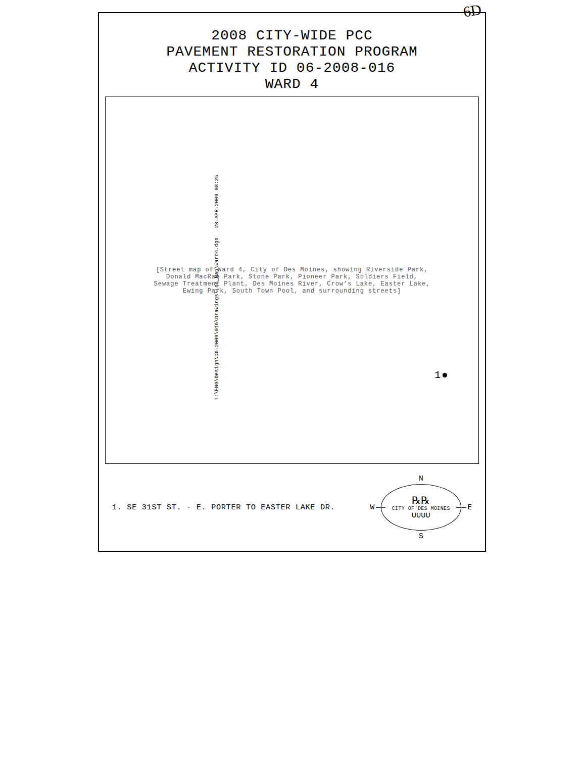6D
2008 CITY-WIDE PCC
PAVEMENT RESTORATION PROGRAM
ACTIVITY ID 06-2008-016
WARD 4
T:\ENG\Design\06-2009\016\Drawings\Loc_Map\ward4.dgn 28-APR-2009 08:25
[Street map of Ward 4, City of Des Moines, showing Riverside Park, Donald MacRae Park, Stone Park, Pioneer Park, Soldiers Field, Sewage Treatment Plant, Des Moines River, Crow’s Lake, Easter Lake, Ewing Park, South Town Pool, and surrounding streets]
1
1. SE 31ST ST. - E. PORTER TO EASTER LAKE DR.
N W E S
℞℞
CITY OF DES MOINES
∪∪∪∪